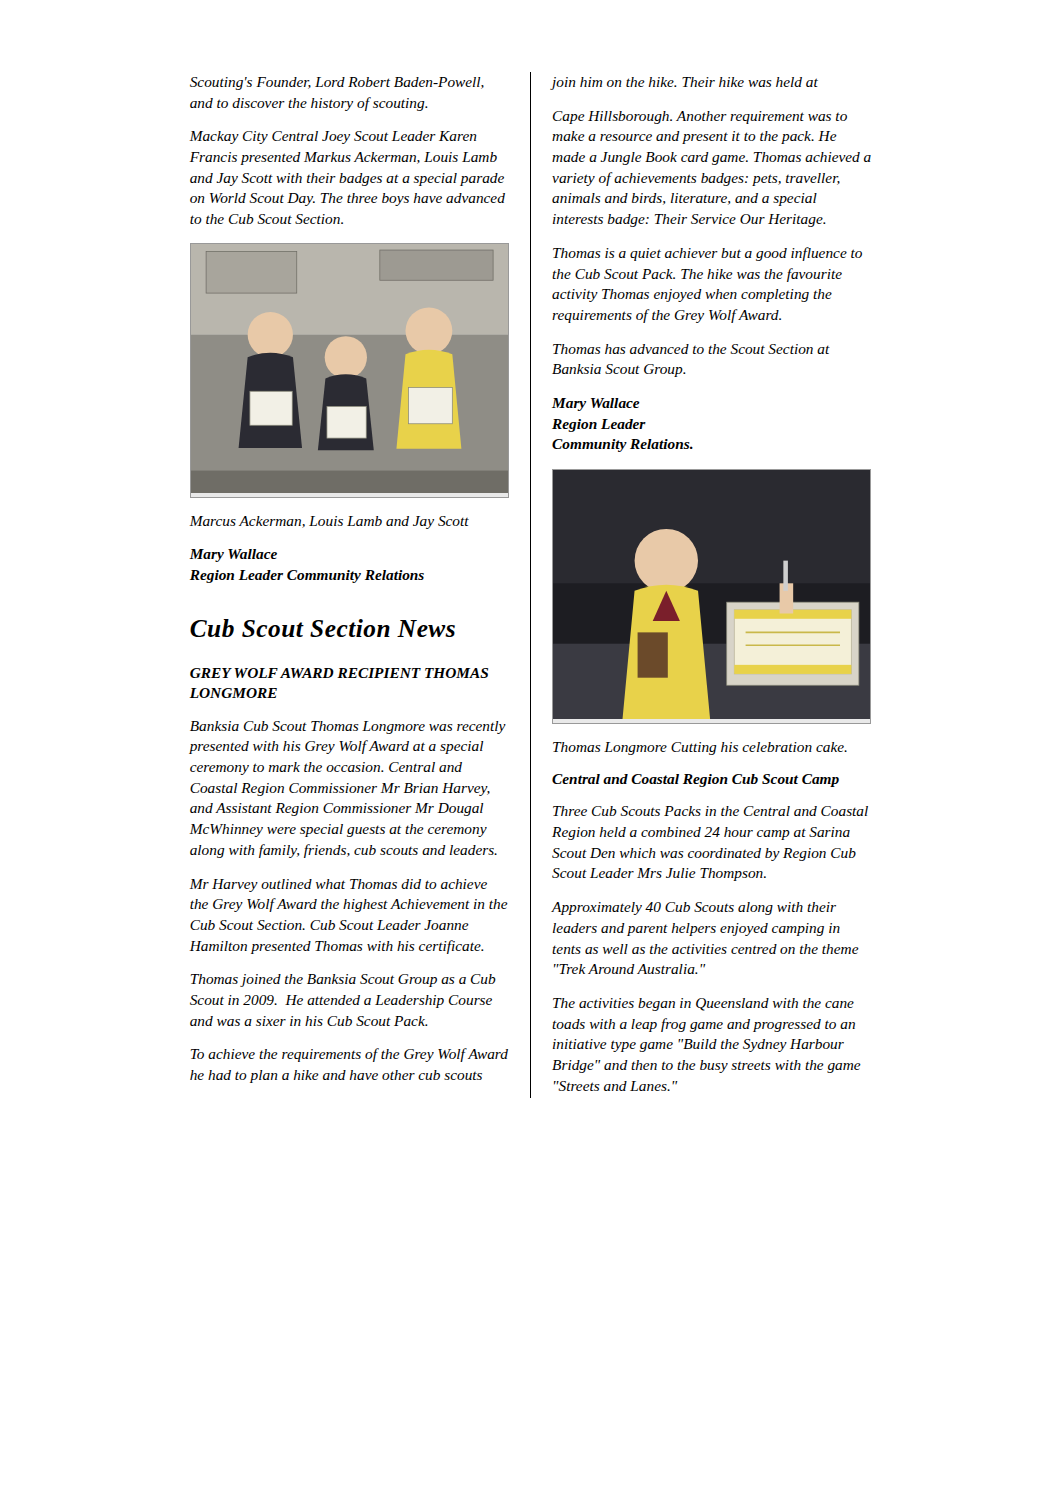Scouting's Founder, Lord Robert Baden-Powell, and to discover the history of scouting.
Mackay City Central Joey Scout Leader Karen Francis presented Markus Ackerman, Louis Lamb and Jay Scott with their badges at a special parade on World Scout Day. The three boys have advanced to the Cub Scout Section.
Marcus Ackerman, Louis Lamb and Jay Scott
Mary Wallace
Region Leader Community Relations
Cub Scout Section News
GREY WOLF AWARD RECIPIENT THOMAS LONGMORE
Banksia Cub Scout Thomas Longmore was recently presented with his Grey Wolf Award at a special ceremony to mark the occasion. Central and Coastal Region Commissioner Mr Brian Harvey, and Assistant Region Commissioner Mr Dougal McWhinney were special guests at the ceremony along with family, friends, cub scouts and leaders.
Mr Harvey outlined what Thomas did to achieve the Grey Wolf Award the highest Achievement in the Cub Scout Section. Cub Scout Leader Joanne Hamilton presented Thomas with his certificate.
Thomas joined the Banksia Scout Group as a Cub Scout in 2009. He attended a Leadership Course and was a sixer in his Cub Scout Pack.
To achieve the requirements of the Grey Wolf Award he had to plan a hike and have other cub scouts join him on the hike. Their hike was held at
Cape Hillsborough. Another requirement was to make a resource and present it to the pack. He made a Jungle Book card game. Thomas achieved a variety of achievements badges: pets, traveller, animals and birds, literature, and a special interests badge: Their Service Our Heritage.
Thomas is a quiet achiever but a good influence to the Cub Scout Pack. The hike was the favourite activity Thomas enjoyed when completing the requirements of the Grey Wolf Award.
Thomas has advanced to the Scout Section at Banksia Scout Group.
Mary Wallace
Region Leader
Community Relations.
Thomas Longmore Cutting his celebration cake.
Central and Coastal Region Cub Scout Camp
Three Cub Scouts Packs in the Central and Coastal Region held a combined 24 hour camp at Sarina Scout Den which was coordinated by Region Cub Scout Leader Mrs Julie Thompson.
Approximately 40 Cub Scouts along with their leaders and parent helpers enjoyed camping in tents as well as the activities centred on the theme "Trek Around Australia."
The activities began in Queensland with the cane toads with a leap frog game and progressed to an initiative type game "Build the Sydney Harbour Bridge" and then to the busy streets with the game "Streets and Lanes."